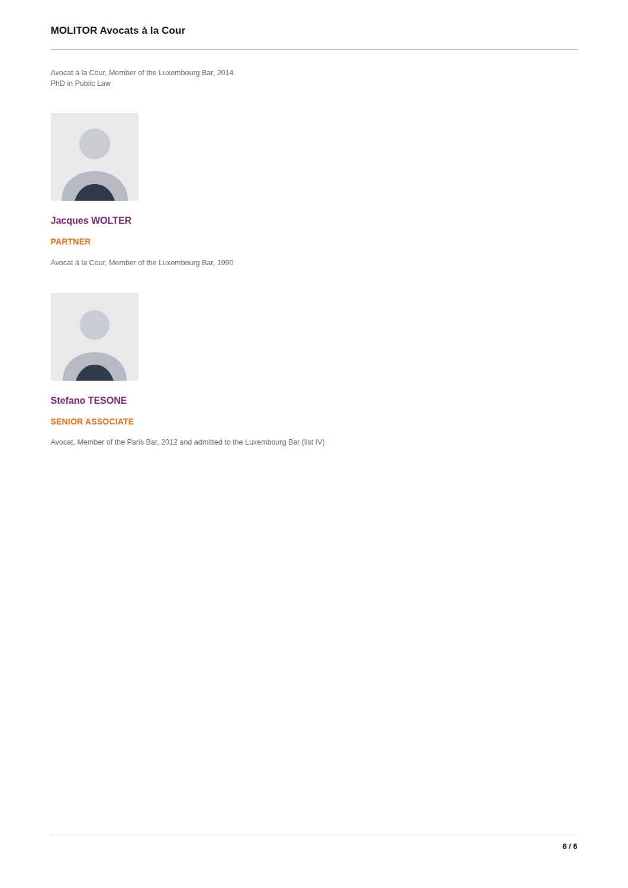MOLITOR Avocats à la Cour
Avocat à la Cour, Member of the Luxembourg Bar, 2014
PhD in Public Law
Jacques WOLTER
PARTNER
Avocat à la Cour, Member of the Luxembourg Bar, 1990
Stefano TESONE
SENIOR ASSOCIATE
Avocat, Member of the Paris Bar, 2012 and admitted to the Luxembourg Bar (list IV)
6 / 6